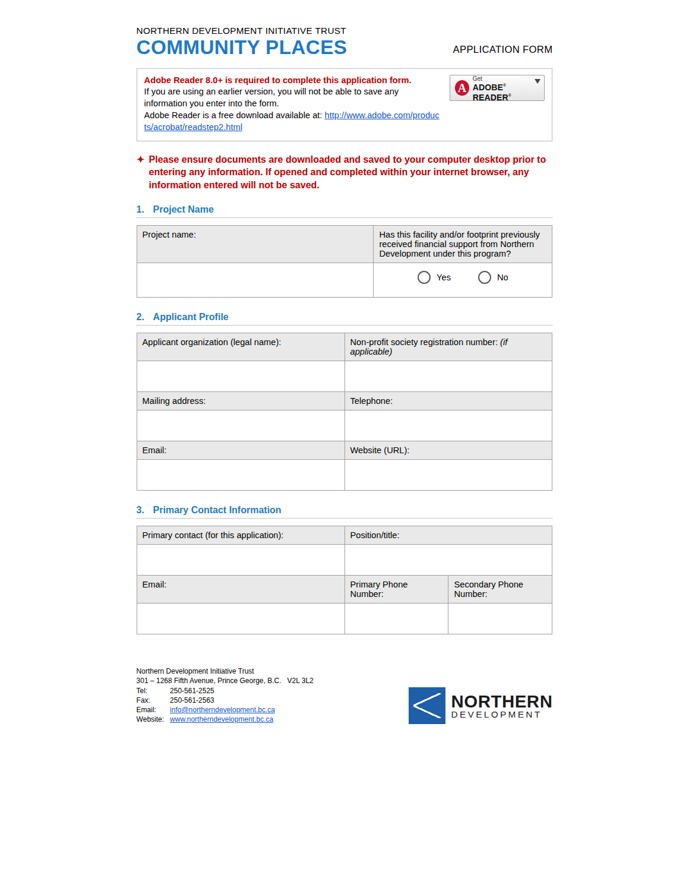NORTHERN DEVELOPMENT INITIATIVE TRUST
COMMUNITY PLACES
APPLICATION FORM
Adobe Reader 8.0+ is required to complete this application form.
If you are using an earlier version, you will not be able to save any information you enter into the form.
Adobe Reader is a free download available at: http://www.adobe.com/products/acrobat/readstep2.html
A Get
ADOBE® READER®
✦ Please ensure documents are downloaded and saved to your computer desktop prior to entering any information. If opened and completed within your internet browser, any information entered will not be saved.
1. Project Name
| Project name: | Has this facility and/or footprint previously received financial support from Northern Development under this program? |
| | Yes No |
2. Applicant Profile
| Applicant organization (legal name): | Non-profit society registration number: (if applicable) |
| Mailing address: | Telephone: |
| Email: | Website (URL): |
3. Primary Contact Information
| Primary contact (for this application): | Position/title: |
| Email: | Primary Phone Number: | Secondary Phone Number: |
Northern Development Initiative Trust
301 – 1268 Fifth Avenue, Prince George, B.C. V2L 3L2
| Tel: | 250-561-2525 |
| Fax: | 250-561-2563 |
| Email: | info@northerndevelopment.bc.ca |
| Website: | www.northerndevelopment.bc.ca |
NORTHERN
DEVELOPMENT